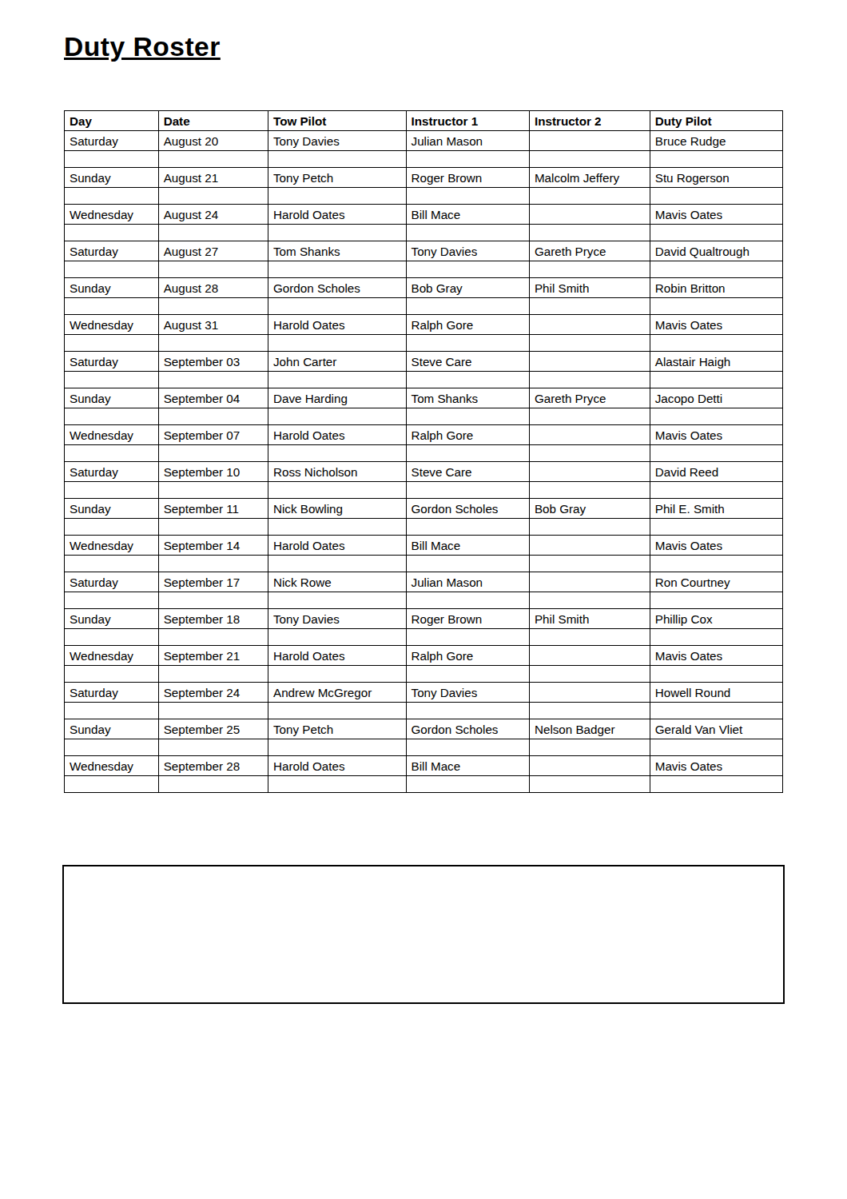Duty Roster
| Day | Date | Tow Pilot | Instructor 1 | Instructor 2 | Duty Pilot |
| --- | --- | --- | --- | --- | --- |
| Saturday | August 20 | Tony Davies | Julian Mason | | Bruce Rudge |
| Sunday | August 21 | Tony Petch | Roger Brown | Malcolm Jeffery | Stu Rogerson |
| Wednesday | August 24 | Harold Oates | Bill Mace | | Mavis Oates |
| Saturday | August 27 | Tom Shanks | Tony Davies | Gareth Pryce | David Qualtrough |
| Sunday | August 28 | Gordon Scholes | Bob Gray | Phil Smith | Robin Britton |
| Wednesday | August 31 | Harold Oates | Ralph Gore | | Mavis Oates |
| Saturday | September 03 | John Carter | Steve Care | | Alastair Haigh |
| Sunday | September 04 | Dave Harding | Tom Shanks | Gareth Pryce | Jacopo Detti |
| Wednesday | September 07 | Harold Oates | Ralph Gore | | Mavis Oates |
| Saturday | September 10 | Ross Nicholson | Steve Care | | David Reed |
| Sunday | September 11 | Nick Bowling | Gordon Scholes | Bob Gray | Phil E. Smith |
| Wednesday | September 14 | Harold Oates | Bill Mace | | Mavis Oates |
| Saturday | September 17 | Nick Rowe | Julian Mason | | Ron Courtney |
| Sunday | September 18 | Tony Davies | Roger Brown | Phil Smith | Phillip Cox |
| Wednesday | September 21 | Harold Oates | Ralph Gore | | Mavis Oates |
| Saturday | September 24 | Andrew McGregor | Tony Davies | | Howell Round |
| Sunday | September 25 | Tony Petch | Gordon Scholes | Nelson Badger | Gerald Van Vliet |
| Wednesday | September 28 | Harold Oates | Bill Mace | | Mavis Oates |